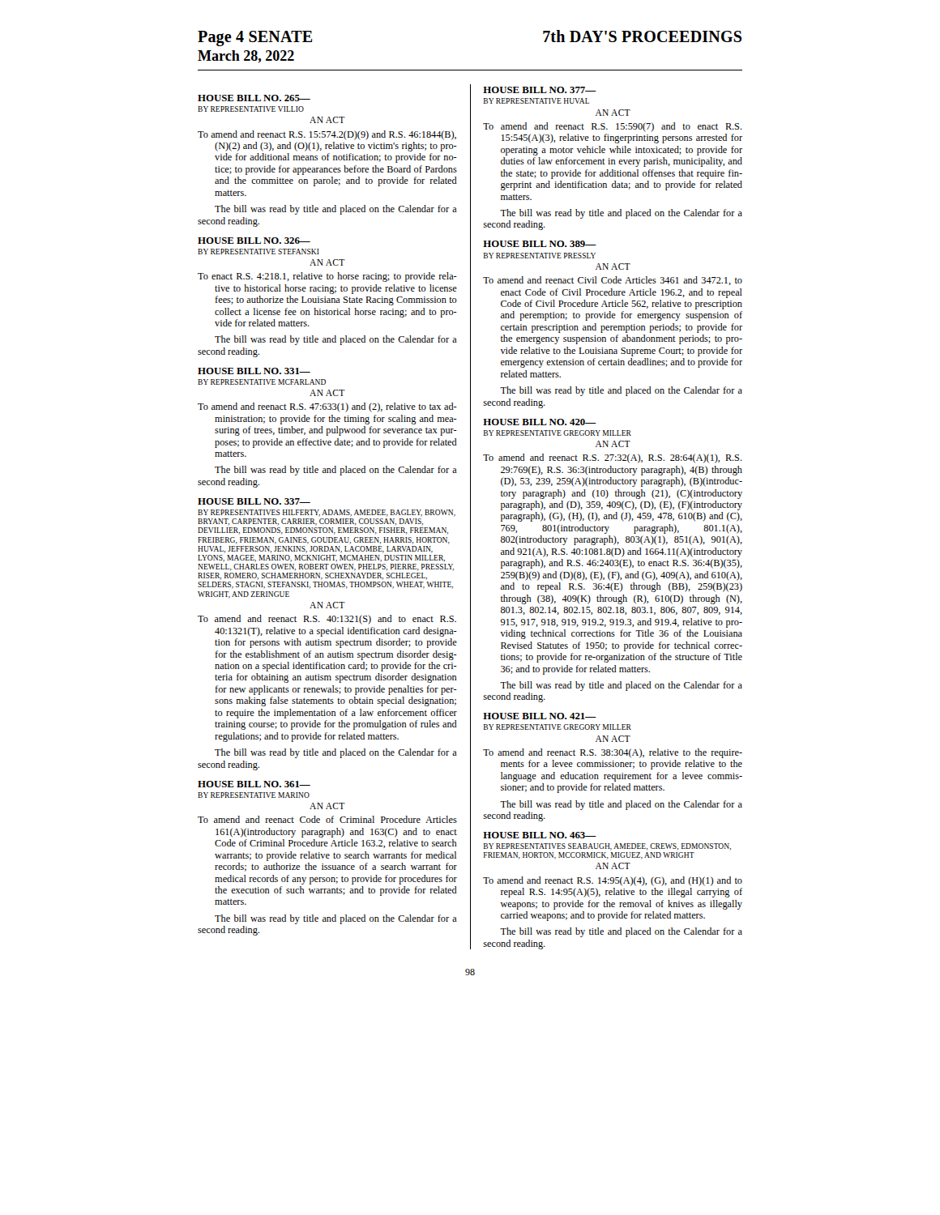Page 4 SENATE
7th DAY'S PROCEEDINGS
March 28, 2022
HOUSE BILL NO. 265—
BY REPRESENTATIVE VILLIO
AN ACT
To amend and reenact R.S. 15:574.2(D)(9) and R.S. 46:1844(B), (N)(2) and (3), and (O)(1), relative to victim's rights; to provide for additional means of notification; to provide for notice; to provide for appearances before the Board of Pardons and the committee on parole; and to provide for related matters.
The bill was read by title and placed on the Calendar for a second reading.
HOUSE BILL NO. 326—
BY REPRESENTATIVE STEFANSKI
AN ACT
To enact R.S. 4:218.1, relative to horse racing; to provide relative to historical horse racing; to provide relative to license fees; to authorize the Louisiana State Racing Commission to collect a license fee on historical horse racing; and to provide for related matters.
The bill was read by title and placed on the Calendar for a second reading.
HOUSE BILL NO. 331—
BY REPRESENTATIVE MCFARLAND
AN ACT
To amend and reenact R.S. 47:633(1) and (2), relative to tax administration; to provide for the timing for scaling and measuring of trees, timber, and pulpwood for severance tax purposes; to provide an effective date; and to provide for related matters.
The bill was read by title and placed on the Calendar for a second reading.
HOUSE BILL NO. 337—
BY REPRESENTATIVES HILFERTY, ADAMS, AMEDEE, BAGLEY, BROWN, BRYANT, CARPENTER, CARRIER, CORMIER, COUSSAN, DAVIS, DEVILLIER, EDMONDS, EDMONSTON, EMERSON, FISHER, FREEMAN, FREIBERG, FRIEMAN, GAINES, GOUDEAU, GREEN, HARRIS, HORTON, HUVAL, JEFFERSON, JENKINS, JORDAN, LACOMBE, LARVADAIN, LYONS, MAGEE, MARINO, MCKNIGHT, MCMAHEN, DUSTIN MILLER, NEWELL, CHARLES OWEN, ROBERT OWEN, PHELPS, PIERRE, PRESSLY, RISER, ROMERO, SCHAMERHORN, SCHEXNAYDER, SCHLEGEL, SELDERS, STAGNI, STEFANSKI, THOMAS, THOMPSON, WHEAT, WHITE, WRIGHT, AND ZERINGUE
AN ACT
To amend and reenact R.S. 40:1321(S) and to enact R.S. 40:1321(T), relative to a special identification card designation for persons with autism spectrum disorder; to provide for the establishment of an autism spectrum disorder designation on a special identification card; to provide for the criteria for obtaining an autism spectrum disorder designation for new applicants or renewals; to provide penalties for persons making false statements to obtain special designation; to require the implementation of a law enforcement officer training course; to provide for the promulgation of rules and regulations; and to provide for related matters.
The bill was read by title and placed on the Calendar for a second reading.
HOUSE BILL NO. 361—
BY REPRESENTATIVE MARINO
AN ACT
To amend and reenact Code of Criminal Procedure Articles 161(A)(introductory paragraph) and 163(C) and to enact Code of Criminal Procedure Article 163.2, relative to search warrants; to provide relative to search warrants for medical records; to authorize the issuance of a search warrant for medical records of any person; to provide for procedures for the execution of such warrants; and to provide for related matters.
The bill was read by title and placed on the Calendar for a second reading.
HOUSE BILL NO. 377—
BY REPRESENTATIVE HUVAL
AN ACT
To amend and reenact R.S. 15:590(7) and to enact R.S. 15:545(A)(3), relative to fingerprinting persons arrested for operating a motor vehicle while intoxicated; to provide for duties of law enforcement in every parish, municipality, and the state; to provide for additional offenses that require fingerprint and identification data; and to provide for related matters.
The bill was read by title and placed on the Calendar for a second reading.
HOUSE BILL NO. 389—
BY REPRESENTATIVE PRESSLY
AN ACT
To amend and reenact Civil Code Articles 3461 and 3472.1, to enact Code of Civil Procedure Article 196.2, and to repeal Code of Civil Procedure Article 562, relative to prescription and peremption; to provide for emergency suspension of certain prescription and peremption periods; to provide for the emergency suspension of abandonment periods; to provide relative to the Louisiana Supreme Court; to provide for emergency extension of certain deadlines; and to provide for related matters.
The bill was read by title and placed on the Calendar for a second reading.
HOUSE BILL NO. 420—
BY REPRESENTATIVE GREGORY MILLER
AN ACT
To amend and reenact R.S. 27:32(A), R.S. 28:64(A)(1), R.S. 29:769(E), R.S. 36:3(introductory paragraph), 4(B) through (D), 53, 239, 259(A)(introductory paragraph), (B)(introductory paragraph) and (10) through (21), (C)(introductory paragraph), and (D), 359, 409(C), (D), (E), (F)(introductory paragraph), (G), (H), (I), and (J), 459, 478, 610(B) and (C), 769, 801(introductory paragraph), 801.1(A), 802(introductory paragraph), 803(A)(1), 851(A), 901(A), and 921(A), R.S. 40:1081.8(D) and 1664.11(A)(introductory paragraph), and R.S. 46:2403(E), to enact R.S. 36:4(B)(35), 259(B)(9) and (D)(8), (E), (F), and (G), 409(A), and 610(A), and to repeal R.S. 36:4(E) through (BB), 259(B)(23) through (38), 409(K) through (R), 610(D) through (N), 801.3, 802.14, 802.15, 802.18, 803.1, 806, 807, 809, 914, 915, 917, 918, 919, 919.2, 919.3, and 919.4, relative to providing technical corrections for Title 36 of the Louisiana Revised Statutes of 1950; to provide for technical corrections; to provide for re-organization of the structure of Title 36; and to provide for related matters.
The bill was read by title and placed on the Calendar for a second reading.
HOUSE BILL NO. 421—
BY REPRESENTATIVE GREGORY MILLER
AN ACT
To amend and reenact R.S. 38:304(A), relative to the requirements for a levee commissioner; to provide relative to the language and education requirement for a levee commissioner; and to provide for related matters.
The bill was read by title and placed on the Calendar for a second reading.
HOUSE BILL NO. 463—
BY REPRESENTATIVES SEABAUGH, AMEDEE, CREWS, EDMONSTON, FRIEMAN, HORTON, MCCORMICK, MIGUEZ, AND WRIGHT
AN ACT
To amend and reenact R.S. 14:95(A)(4), (G), and (H)(1) and to repeal R.S. 14:95(A)(5), relative to the illegal carrying of weapons; to provide for the removal of knives as illegally carried weapons; and to provide for related matters.
The bill was read by title and placed on the Calendar for a second reading.
98